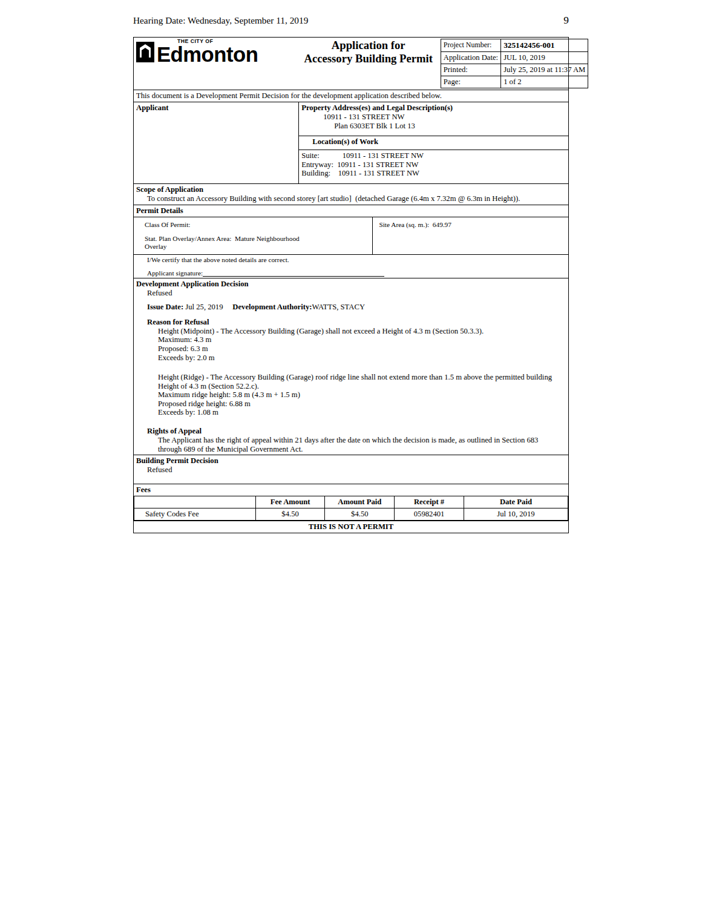Hearing Date: Wednesday, September 11, 2019
9
| THE CITY OF Edmonton | Application for Accessory Building Permit | / Project Number: / 325142456-001 / / Application Date: / JUL 10, 2019 / / Printed: / July 25, 2019 at 11:37 AM / / Page: / 1 of 2 / |
| This document is a Development Permit Decision for the development application described below. |
| Applicant | Property Address(es) and Legal Description(s) 10911 - 131 STREET NW Plan 6303ET Blk 1 Lot 13 |
| Location(s) of Work |
| Suite: 10911 - 131 STREET NW Entryway: 10911 - 131 STREET NW Building: 10911 - 131 STREET NW |
| Scope of Application To construct an Accessory Building with second storey [art studio] (detached Garage (6.4m x 7.32m @ 6.3m in Height)). |
| Permit Details / Class Of Permit: Stat. Plan Overlay/Annex Area: Mature Neighbourhood Overlay / Site Area (sq. m.): 649.97 / |
| I/We certify that the above noted details are correct. Applicant signature: |
| Development Application Decision Refused Issue Date: Jul 25, 2019 Development Authority: WATTS, STACY Reason for Refusal Height (Midpoint) - The Accessory Building (Garage) shall not exceed a Height of 4.3 m (Section 50.3.3). Maximum: 4.3 m Proposed: 6.3 m Exceeds by: 2.0 m Height (Ridge) - The Accessory Building (Garage) roof ridge line shall not extend more than 1.5 m above the permitted building Height of 4.3 m (Section 52.2.c). Maximum ridge height: 5.8 m (4.3 m + 1.5 m) Proposed ridge height: 6.88 m Exceeds by: 1.08 m Rights of Appeal The Applicant has the right of appeal within 21 days after the date on which the decision is made, as outlined in Section 683 through 689 of the Municipal Government Act. |
| Building Permit Decision Refused |
| Fees / / Fee Amount / Amount Paid / Receipt # / Date Paid / / --- / --- / --- / --- / --- / / Safety Codes Fee / $4.50 / $4.50 / 05982401 / Jul 10, 2019 / |
| THIS IS NOT A PERMIT |